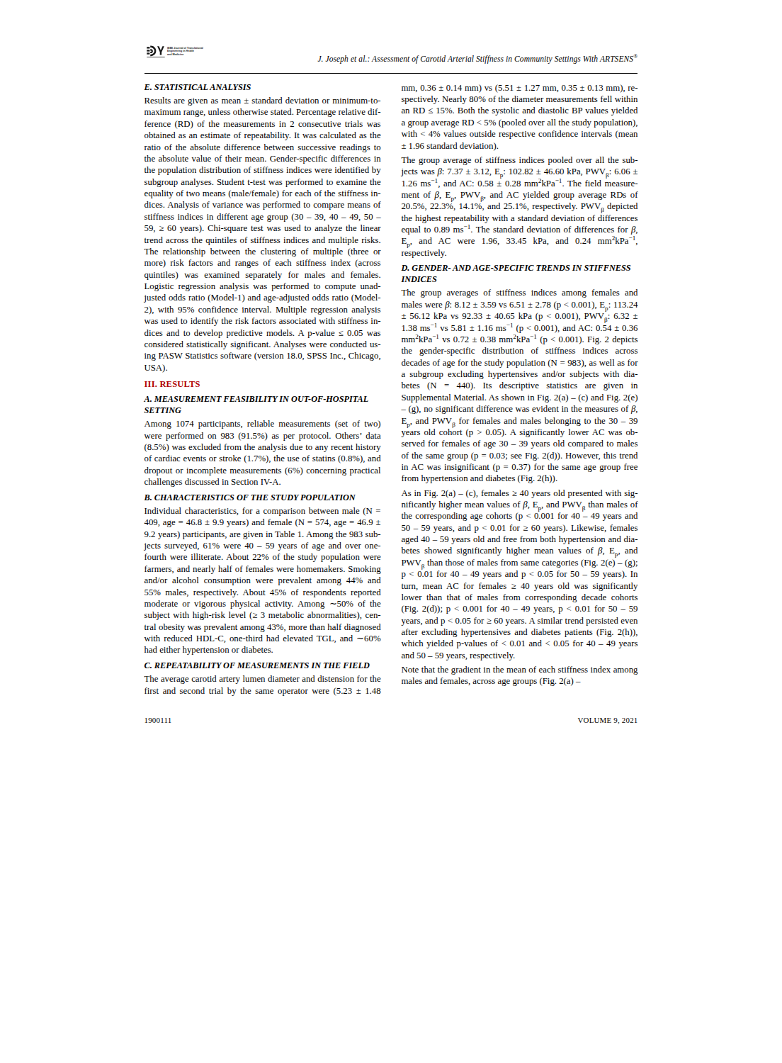IEEE Journal of Translational Engineering in Health and Medicine
J. Joseph et al.: Assessment of Carotid Arterial Stiffness in Community Settings With ARTSENS®
E. STATISTICAL ANALYSIS
Results are given as mean ± standard deviation or minimum-to-maximum range, unless otherwise stated. Percentage relative difference (RD) of the measurements in 2 consecutive trials was obtained as an estimate of repeatability. It was calculated as the ratio of the absolute difference between successive readings to the absolute value of their mean. Gender-specific differences in the population distribution of stiffness indices were identified by subgroup analyses. Student t-test was performed to examine the equality of two means (male/female) for each of the stiffness indices. Analysis of variance was performed to compare means of stiffness indices in different age group (30 – 39, 40 – 49, 50 – 59, ≥ 60 years). Chi-square test was used to analyze the linear trend across the quintiles of stiffness indices and multiple risks. The relationship between the clustering of multiple (three or more) risk factors and ranges of each stiffness index (across quintiles) was examined separately for males and females. Logistic regression analysis was performed to compute unadjusted odds ratio (Model-1) and age-adjusted odds ratio (Model-2), with 95% confidence interval. Multiple regression analysis was used to identify the risk factors associated with stiffness indices and to develop predictive models. A p-value ≤ 0.05 was considered statistically significant. Analyses were conducted using PASW Statistics software (version 18.0, SPSS Inc., Chicago, USA).
III. RESULTS
A. MEASUREMENT FEASIBILITY IN OUT-OF-HOSPITAL SETTING
Among 1074 participants, reliable measurements (set of two) were performed on 983 (91.5%) as per protocol. Others’ data (8.5%) was excluded from the analysis due to any recent history of cardiac events or stroke (1.7%), the use of statins (0.8%), and dropout or incomplete measurements (6%) concerning practical challenges discussed in Section IV-A.
B. CHARACTERISTICS OF THE STUDY POPULATION
Individual characteristics, for a comparison between male (N = 409, age = 46.8 ± 9.9 years) and female (N = 574, age = 46.9 ± 9.2 years) participants, are given in Table 1. Among the 983 subjects surveyed, 61% were 40 – 59 years of age and over one-fourth were illiterate. About 22% of the study population were farmers, and nearly half of females were homemakers. Smoking and/or alcohol consumption were prevalent among 44% and 55% males, respectively. About 45% of respondents reported moderate or vigorous physical activity. Among ∼50% of the subject with high-risk level (≥ 3 metabolic abnormalities), central obesity was prevalent among 43%, more than half diagnosed with reduced HDL-C, one-third had elevated TGL, and ∼60% had either hypertension or diabetes.
C. REPEATABILITY OF MEASUREMENTS IN THE FIELD
The average carotid artery lumen diameter and distension for the first and second trial by the same operator were (5.23 ± 1.48 mm, 0.36 ± 0.14 mm) vs (5.51 ± 1.27 mm, 0.35 ± 0.13 mm), respectively. Nearly 80% of the diameter measurements fell within an RD ≤ 15%. Both the systolic and diastolic BP values yielded a group average RD < 5% (pooled over all the study population), with < 4% values outside respective confidence intervals (mean ± 1.96 standard deviation).
The group average of stiffness indices pooled over all the subjects was β: 7.37 ± 3.12, Ep: 102.82 ± 46.60 kPa, PWVβ: 6.06 ± 1.26 ms−1, and AC: 0.58 ± 0.28 mm2kPa−1. The field measurement of β, Ep, PWVβ, and AC yielded group average RDs of 20.5%, 22.3%, 14.1%, and 25.1%, respectively. PWVβ depicted the highest repeatability with a standard deviation of differences equal to 0.89 ms−1. The standard deviation of differences for β, Ep, and AC were 1.96, 33.45 kPa, and 0.24 mm2kPa−1, respectively.
D. GENDER- AND AGE-SPECIFIC TRENDS IN STIFFNESS INDICES
The group averages of stiffness indices among females and males were β: 8.12 ± 3.59 vs 6.51 ± 2.78 (p < 0.001), Ep: 113.24 ± 56.12 kPa vs 92.33 ± 40.65 kPa (p < 0.001), PWVβ: 6.32 ± 1.38 ms−1 vs 5.81 ± 1.16 ms−1 (p < 0.001), and AC: 0.54 ± 0.36 mm2kPa−1 vs 0.72 ± 0.38 mm2kPa−1 (p < 0.001). Fig. 2 depicts the gender-specific distribution of stiffness indices across decades of age for the study population (N = 983), as well as for a subgroup excluding hypertensives and/or subjects with diabetes (N = 440). Its descriptive statistics are given in Supplemental Material. As shown in Fig. 2(a) – (c) and Fig. 2(e) – (g), no significant difference was evident in the measures of β, Ep, and PWVβ for females and males belonging to the 30 – 39 years old cohort (p > 0.05). A significantly lower AC was observed for females of age 30 – 39 years old compared to males of the same group (p = 0.03; see Fig. 2(d)). However, this trend in AC was insignificant (p = 0.37) for the same age group free from hypertension and diabetes (Fig. 2(h)).
As in Fig. 2(a) – (c), females ≥ 40 years old presented with significantly higher mean values of β, Ep, and PWVβ than males of the corresponding age cohorts (p < 0.001 for 40 – 49 years and 50 – 59 years, and p < 0.01 for ≥ 60 years). Likewise, females aged 40 – 59 years old and free from both hypertension and diabetes showed significantly higher mean values of β, Ep, and PWVβ than those of males from same categories (Fig. 2(e) – (g); p < 0.01 for 40 – 49 years and p < 0.05 for 50 – 59 years). In turn, mean AC for females ≥ 40 years old was significantly lower than that of males from corresponding decade cohorts (Fig. 2(d)); p < 0.001 for 40 – 49 years, p < 0.01 for 50 – 59 years, and p < 0.05 for ≥ 60 years. A similar trend persisted even after excluding hypertensives and diabetes patients (Fig. 2(h)), which yielded p-values of < 0.01 and < 0.05 for 40 – 49 years and 50 – 59 years, respectively.
Note that the gradient in the mean of each stiffness index among males and females, across age groups (Fig. 2(a) –
1900111
VOLUME 9, 2021